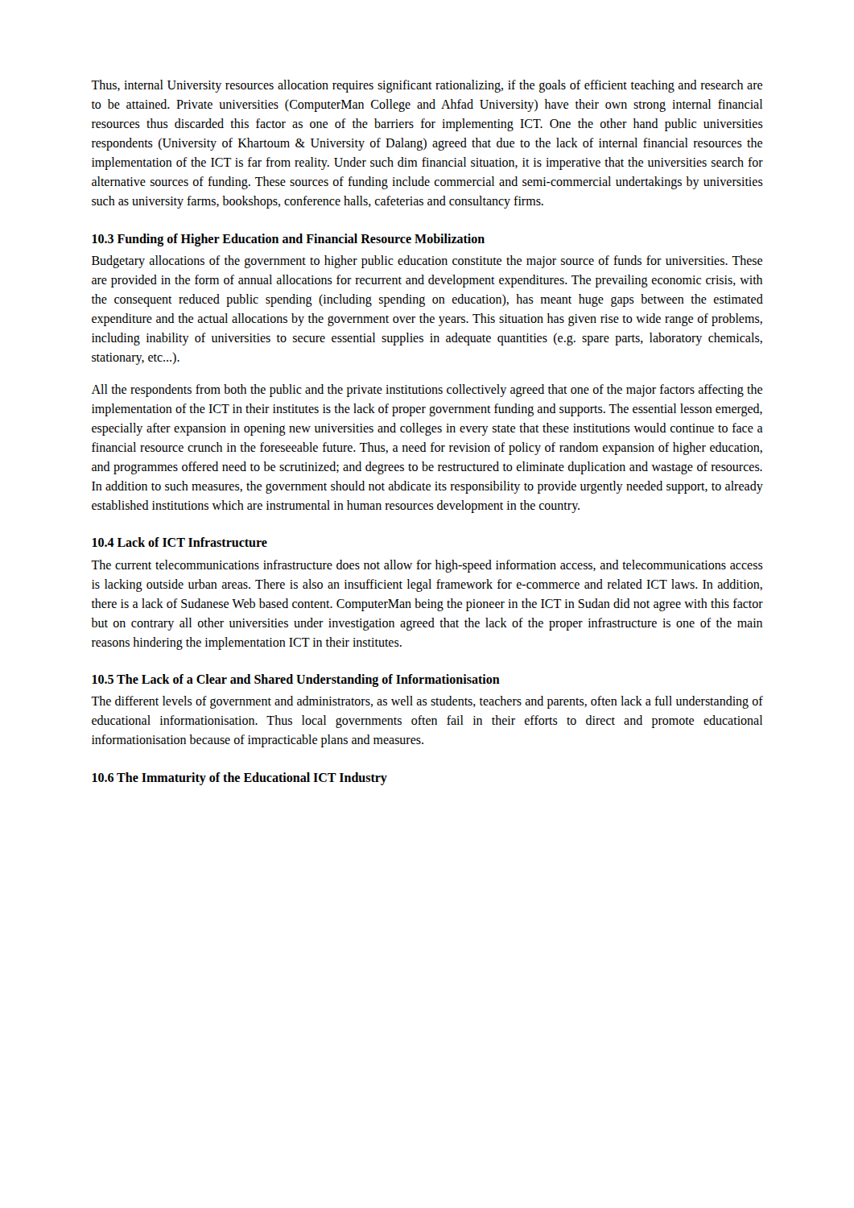Thus, internal University resources allocation requires significant rationalizing, if the goals of efficient teaching and research are to be attained. Private universities (ComputerMan College and Ahfad University) have their own strong internal financial resources thus discarded this factor as one of the barriers for implementing ICT. One the other hand public universities respondents (University of Khartoum & University of Dalang) agreed that due to the lack of internal financial resources the implementation of the ICT is far from reality. Under such dim financial situation, it is imperative that the universities search for alternative sources of funding. These sources of funding include commercial and semi-commercial undertakings by universities such as university farms, bookshops, conference halls, cafeterias and consultancy firms.
10.3 Funding of Higher Education and Financial Resource Mobilization
Budgetary allocations of the government to higher public education constitute the major source of funds for universities. These are provided in the form of annual allocations for recurrent and development expenditures. The prevailing economic crisis, with the consequent reduced public spending (including spending on education), has meant huge gaps between the estimated expenditure and the actual allocations by the government over the years. This situation has given rise to wide range of problems, including inability of universities to secure essential supplies in adequate quantities (e.g. spare parts, laboratory chemicals, stationary, etc...).
All the respondents from both the public and the private institutions collectively agreed that one of the major factors affecting the implementation of the ICT in their institutes is the lack of proper government funding and supports. The essential lesson emerged, especially after expansion in opening new universities and colleges in every state that these institutions would continue to face a financial resource crunch in the foreseeable future. Thus, a need for revision of policy of random expansion of higher education, and programmes offered need to be scrutinized; and degrees to be restructured to eliminate duplication and wastage of resources. In addition to such measures, the government should not abdicate its responsibility to provide urgently needed support, to already established institutions which are instrumental in human resources development in the country.
10.4 Lack of ICT Infrastructure
The current telecommunications infrastructure does not allow for high-speed information access, and telecommunications access is lacking outside urban areas. There is also an insufficient legal framework for e-commerce and related ICT laws. In addition, there is a lack of Sudanese Web based content. ComputerMan being the pioneer in the ICT in Sudan did not agree with this factor but on contrary all other universities under investigation agreed that the lack of the proper infrastructure is one of the main reasons hindering the implementation ICT in their institutes.
10.5 The Lack of a Clear and Shared Understanding of Informationisation
The different levels of government and administrators, as well as students, teachers and parents, often lack a full understanding of educational informationisation. Thus local governments often fail in their efforts to direct and promote educational informationisation because of impracticable plans and measures.
10.6 The Immaturity of the Educational ICT Industry